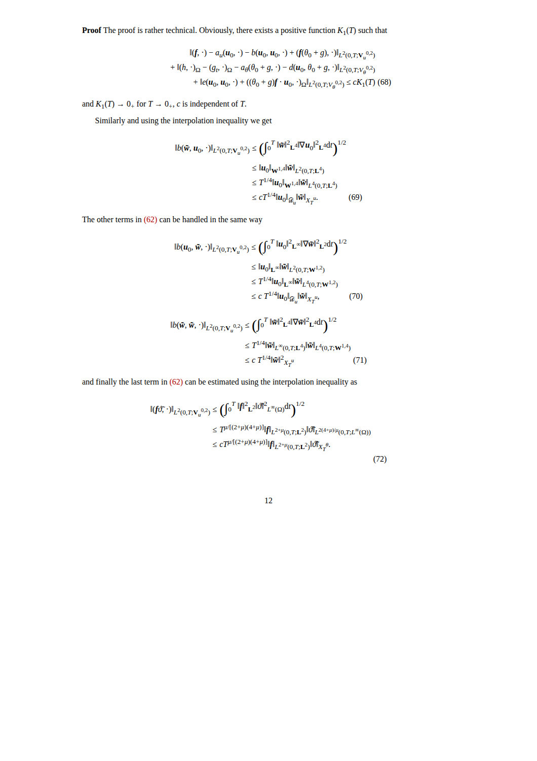Proof The proof is rather technical. Obviously, there exists a positive function K1(T) such that
| ‖( f , ·) − a u ( u 0 , ·) − b ( u 0 , u 0 , ·) + ( f ( θ 0 + g ), ·)‖ L 2 (0, T ; V u 0,2 ) | |
| + ‖( h , ·) Ω − ( g t , ·) Ω − a θ ( θ 0 + g , ·) − d ( u 0 , θ 0 + g , ·)‖ L 2 (0, T ; V θ 0,2 ) | |
| + ‖ e ( u 0 , u 0 , ·) + (( θ 0 + g ) f · u 0 , ·) Ω ‖ L 2 (0, T ; V θ 0,2 ) ≤ cK 1 ( T ) | (68) |
and K1(T) → 0+ for T → 0+, c is independent of T.
Similarly and using the interpolation inequality we get
| ‖ b ( w̃ , u 0 , ·)‖ L 2 (0, T ; V u 0,2 ) | ≤ | ( ∫ 0 T ‖ w̃ ‖ 2 L 4 ‖∇ u 0 ‖ 2 L 4 d t ) 1/2 | |
| | ≤ | ‖ u 0 ‖ W 1,4 ‖ w̃ ‖ L 2 (0, T ; L 4 ) | |
| | ≤ | T 1/4 ‖ u 0 ‖ W 1,4 ‖ w̃ ‖ L 4 (0, T ; L 4 ) | |
| | ≤ | cT 1/4 ‖ u 0 ‖ 𝒟 u ‖ w̃ ‖ X T u . | (69) |
The other terms in (62) can be handled in the same way
| ‖ b ( u 0 , w̃ , ·)‖ L 2 (0, T ; V u 0,2 ) | ≤ | ( ∫ 0 T ‖ u 0 ‖ 2 L ∞ ‖∇ w̃ ‖ 2 L 2 d t ) 1/2 | |
| | ≤ | ‖ u 0 ‖ L ∞ ‖ w̃ ‖ L 2 (0, T ; W 1,2 ) | |
| | ≤ | T 1/4 ‖ u 0 ‖ L ∞ ‖ w̃ ‖ L 4 (0, T ; W 1,2 ) | |
| | ≤ | c T 1/4 ‖ u 0 ‖ 𝒟 u ‖ w̃ ‖ X T u , | (70) |
| ‖ b ( w̃ , w̃ , ·)‖ L 2 (0, T ; V u 0,2 ) | ≤ | ( ∫ 0 T ‖ w̃ ‖ 2 L 4 ‖∇ w̃ ‖ 2 L 4 d t ) 1/2 | |
| | ≤ | T 1/4 ‖ w̃ ‖ L ∞ (0, T ; L 4 ) ‖ w̃ ‖ L 4 (0, T ; W 1,4 ) | |
| | ≤ | c T 1/4 ‖ w̃ ‖ 2 X T u | (71) |
and finally the last term in (62) can be estimated using the interpolation inequality as
| ‖( f ϑ̃ , ·)‖ L 2 (0, T ; V u 0,2 ) | ≤ | ( ∫ 0 T ‖ f ‖ 2 L 2 ‖ ϑ̃ ‖ 2 L ∞ (Ω) d t ) 1/2 | |
| | ≤ | T μ /[(2+ μ )(4+ μ )] ‖ f ‖ L 2+ μ (0, T ; L 2 ) ‖ ϑ̃ ‖ L 2(4+ μ )/ μ (0, T ; L ∞ (Ω)) | |
| | ≤ | cT μ /[(2+ μ )(4+ μ )] ‖ f ‖ L 2+ μ (0, T ; L 2 ) ‖ ϑ̃ ‖ X T θ . | |
| | | | (72) |
12